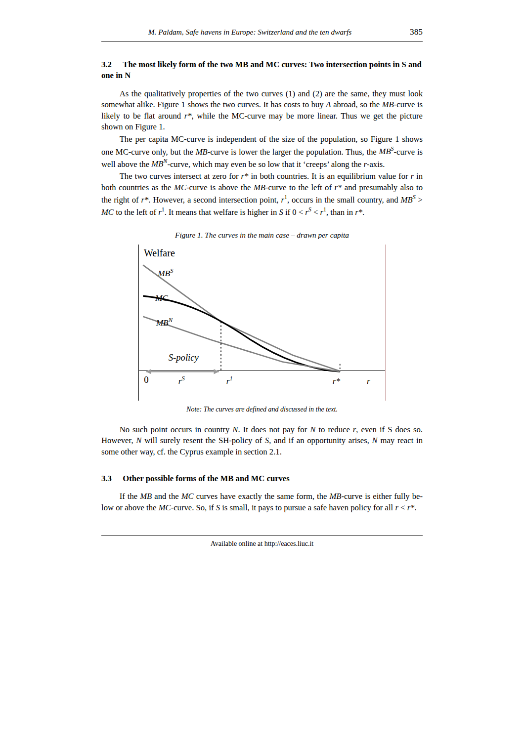M. Paldam, Safe havens in Europe: Switzerland and the ten dwarfs 385
3.2 The most likely form of the two MB and MC curves: Two intersection points in S and one in N
As the qualitatively properties of the two curves (1) and (2) are the same, they must look somewhat alike. Figure 1 shows the two curves. It has costs to buy A abroad, so the MB-curve is likely to be flat around r*, while the MC-curve may be more linear. Thus we get the picture shown on Figure 1.
The per capita MC-curve is independent of the size of the population, so Figure 1 shows one MC-curve only, but the MB-curve is lower the larger the population. Thus, the MBS-curve is well above the MBN-curve, which may even be so low that it ‘creeps’ along the r-axis.
The two curves intersect at zero for r* in both countries. It is an equilibrium value for r in both countries as the MC-curve is above the MB-curve to the left of r* and presumably also to the right of r*. However, a second intersection point, r1, occurs in the small country, and MBS > MC to the left of r1. It means that welfare is higher in S if 0 < rS < r1, than in r*.
Figure 1. The curves in the main case – drawn per capita
Welfare MBS MC MBN S-policy 0 rS r1 r* r
Note: The curves are defined and discussed in the text.
No such point occurs in country N. It does not pay for N to reduce r, even if S does so. However, N will surely resent the SH-policy of S, and if an opportunity arises, N may react in some other way, cf. the Cyprus example in section 2.1.
3.3 Other possible forms of the MB and MC curves
If the MB and the MC curves have exactly the same form, the MB-curve is either fully below or above the MC-curve. So, if S is small, it pays to pursue a safe haven policy for all r < r*.
Available online at http://eaces.liuc.it